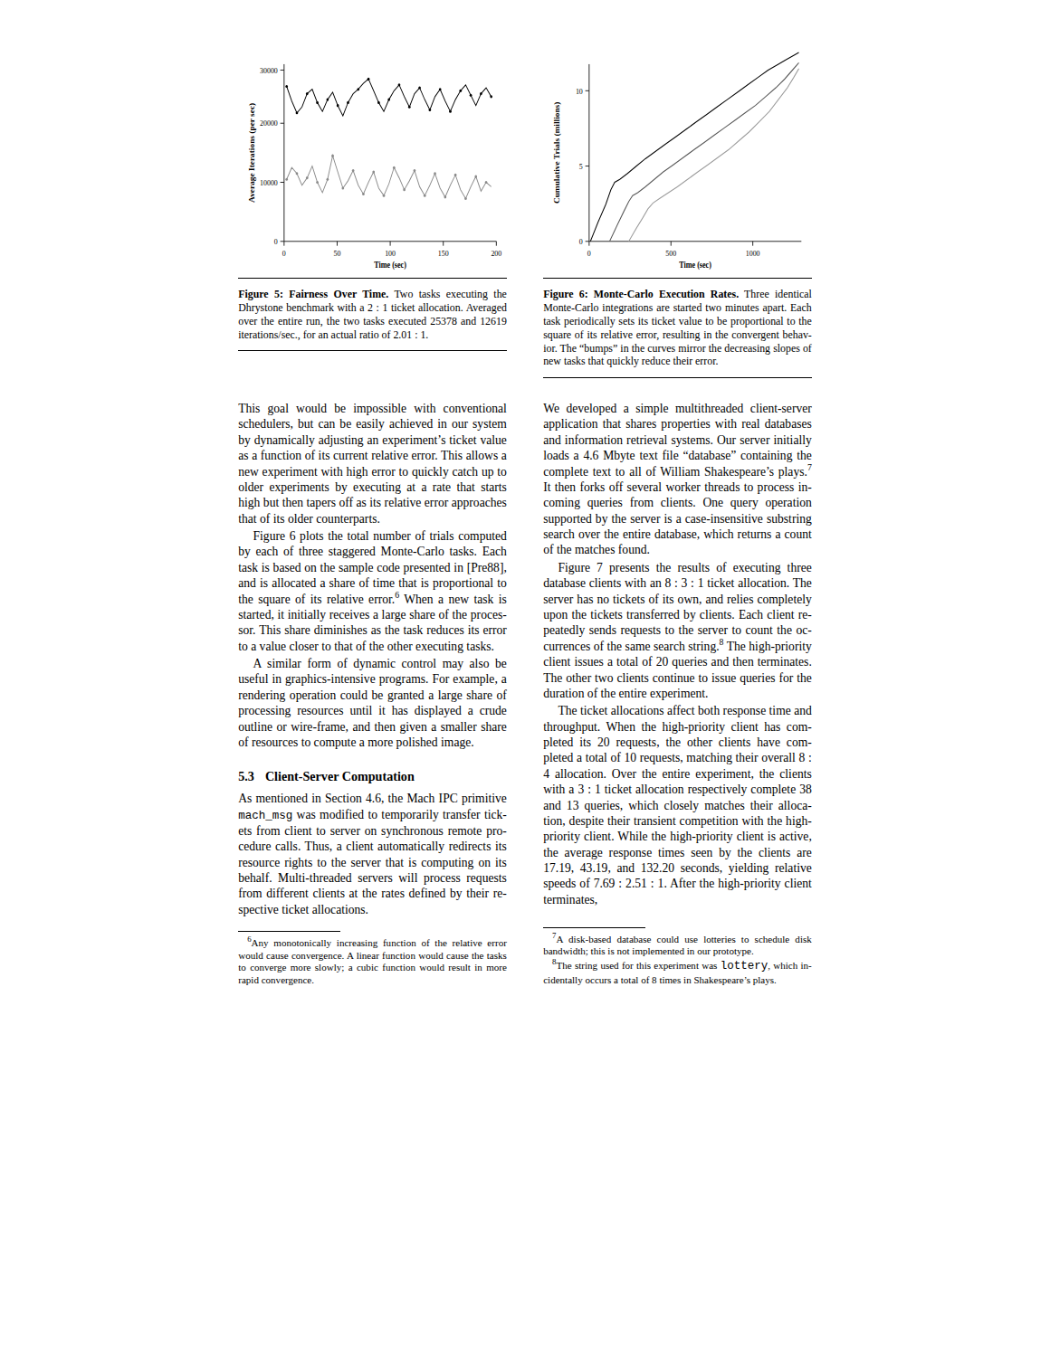0 10000 20000 30000 0 50 100 150 200 Time (sec) Average Iterations (per sec)
Figure 5: Fairness Over Time. Two tasks executing the Dhrystone benchmark with a 2 : 1 ticket allocation. Averaged over the entire run, the two tasks executed 25378 and 12619 iterations/sec., for an actual ratio of 2.01 : 1.
0 5 10 0 500 1000 Time (sec) Cumulative Trials (millions)
Figure 6: Monte-Carlo Execution Rates. Three identical Monte-Carlo integrations are started two minutes apart. Each task periodically sets its ticket value to be proportional to the square of its relative error, resulting in the convergent behavior. The “bumps” in the curves mirror the decreasing slopes of new tasks that quickly reduce their error.
This goal would be impossible with conventional schedulers, but can be easily achieved in our system by dynamically adjusting an experiment’s ticket value as a function of its current relative error. This allows a new experiment with high error to quickly catch up to older experiments by executing at a rate that starts high but then tapers off as its relative error approaches that of its older counterparts.
Figure 6 plots the total number of trials computed by each of three staggered Monte-Carlo tasks. Each task is based on the sample code presented in [Pre88], and is allocated a share of time that is proportional to the square of its relative error.6 When a new task is started, it initially receives a large share of the processor. This share diminishes as the task reduces its error to a value closer to that of the other executing tasks.
A similar form of dynamic control may also be useful in graphics-intensive programs. For example, a rendering operation could be granted a large share of processing resources until it has displayed a crude outline or wire-frame, and then given a smaller share of resources to compute a more polished image.
5.3 Client-Server Computation
As mentioned in Section 4.6, the Mach IPC primitive mach_msg was modified to temporarily transfer tickets from client to server on synchronous remote procedure calls. Thus, a client automatically redirects its resource rights to the server that is computing on its behalf. Multi-threaded servers will process requests from different clients at the rates defined by their respective ticket allocations.
6Any monotonically increasing function of the relative error would cause convergence. A linear function would cause the tasks to converge more slowly; a cubic function would result in more rapid convergence.
We developed a simple multithreaded client-server application that shares properties with real databases and information retrieval systems. Our server initially loads a 4.6 Mbyte text file “database” containing the complete text to all of William Shakespeare’s plays.7 It then forks off several worker threads to process incoming queries from clients. One query operation supported by the server is a case-insensitive substring search over the entire database, which returns a count of the matches found.
Figure 7 presents the results of executing three database clients with an 8 : 3 : 1 ticket allocation. The server has no tickets of its own, and relies completely upon the tickets transferred by clients. Each client repeatedly sends requests to the server to count the occurrences of the same search string.8 The high-priority client issues a total of 20 queries and then terminates. The other two clients continue to issue queries for the duration of the entire experiment.
The ticket allocations affect both response time and throughput. When the high-priority client has completed its 20 requests, the other clients have completed a total of 10 requests, matching their overall 8 : 4 allocation. Over the entire experiment, the clients with a 3 : 1 ticket allocation respectively complete 38 and 13 queries, which closely matches their allocation, despite their transient competition with the high-priority client. While the high-priority client is active, the average response times seen by the clients are 17.19, 43.19, and 132.20 seconds, yielding relative speeds of 7.69 : 2.51 : 1. After the high-priority client terminates,
7A disk-based database could use lotteries to schedule disk bandwidth; this is not implemented in our prototype.
8The string used for this experiment was lottery, which incidentally occurs a total of 8 times in Shakespeare’s plays.